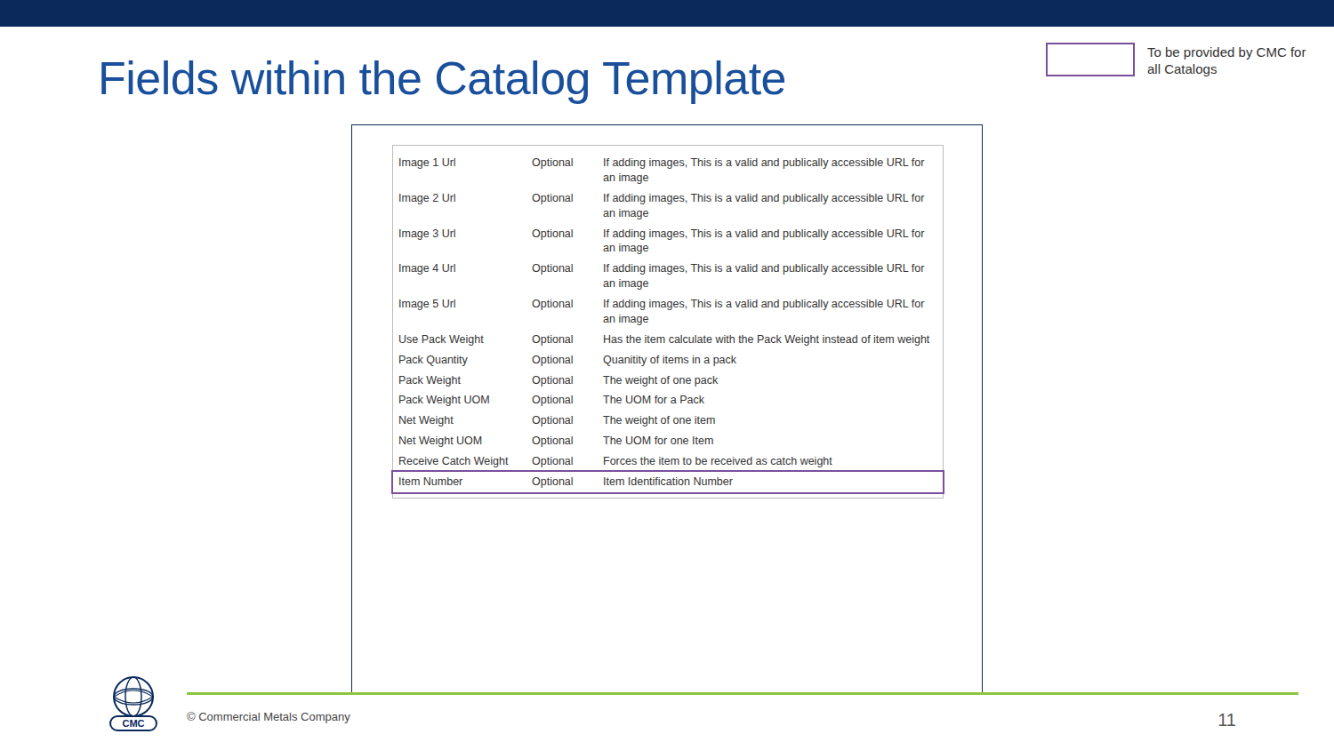Fields within the Catalog Template
To be provided by CMC for all Catalogs
| Image 1 Url | Optional | If adding images, This is a valid and publically accessible URL for an image |
| Image 2 Url | Optional | If adding images, This is a valid and publically accessible URL for an image |
| Image 3 Url | Optional | If adding images, This is a valid and publically accessible URL for an image |
| Image 4 Url | Optional | If adding images, This is a valid and publically accessible URL for an image |
| Image 5 Url | Optional | If adding images, This is a valid and publically accessible URL for an image |
| Use Pack Weight | Optional | Has the item calculate with the Pack Weight instead of item weight |
| Pack Quantity | Optional | Quanitity of items in a pack |
| Pack Weight | Optional | The weight of one pack |
| Pack Weight UOM | Optional | The UOM for a Pack |
| Net Weight | Optional | The weight of one item |
| Net Weight UOM | Optional | The UOM for one Item |
| Receive Catch Weight | Optional | Forces the item to be received as catch weight |
| Item Number | Optional | Item Identification Number |
© Commercial Metals Company
11
CMC